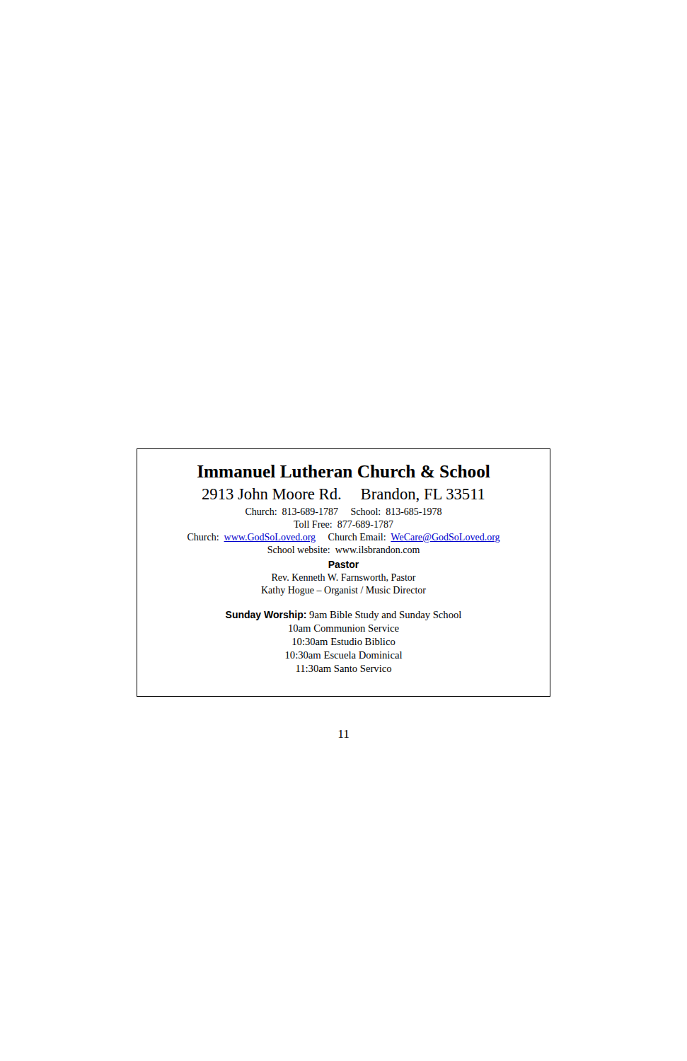Immanuel Lutheran Church & School
2913 John Moore Rd. Brandon, FL 33511
Church: 813-689-1787 School: 813-685-1978
Toll Free: 877-689-1787
Church: www.GodSoLoved.org Church Email: WeCare@GodSoLoved.org
School website: www.ilsbrandon.com
Pastor
Rev. Kenneth W. Farnsworth, Pastor
Kathy Hogue – Organist / Music Director
Sunday Worship: 9am Bible Study and Sunday School
10am Communion Service
10:30am Estudio Biblico
10:30am Escuela Dominical
11:30am Santo Servico
11